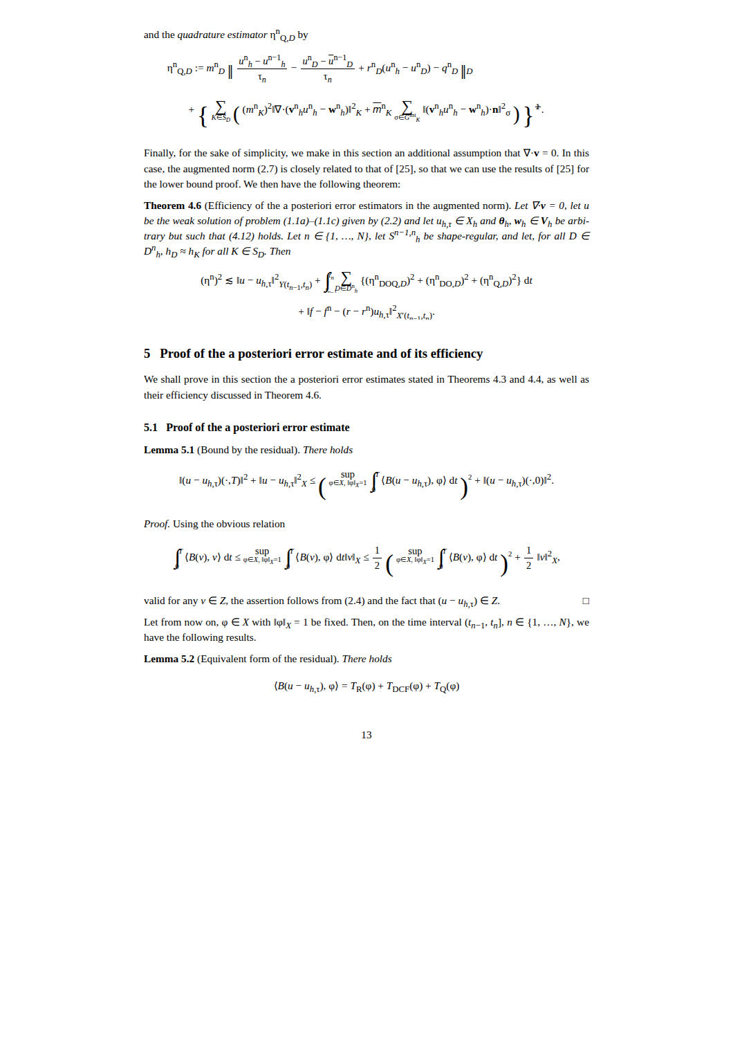and the quadrature estimator ηnQ,D by
ηnQ,D := mnD ‖ unh − un−1h τn − unD − un−1D τn + rnD(unh − unD) − qnD ‖D
+ { ∑K∈SD ( (mnK)2‖∇·(vnhunh − wnh)‖2K + 𝑚nK ∑σ∈GintK ‖(vnhunh − wnh)·n‖2σ ) }12.
Finally, for the sake of simplicity, we make in this section an additional assumption that ∇·v = 0. In this case, the augmented norm (2.7) is closely related to that of [25], so that we can use the results of [25] for the lower bound proof. We then have the following theorem:
Theorem 4.6 (Efficiency of the a posteriori error estimators in the augmented norm). Let ∇·v = 0, let u be the weak solution of problem (1.1a)–(1.1c) given by (2.2) and let uh,τ ∈ Xh and θh, wh ∈ Vh be arbitrary but such that (4.12) holds. Let n ∈ {1, …, N}, let Sn−1,nh be shape-regular, and let, for all D ∈ Dnh, hD ≈ hK for all K ∈ SD. Then
(ηn)2 ≲ ‖u − uh,τ‖2Y(tn−1,tn) + tn∫tn−1 ∑D∈Dnh {(ηnDOQ,D)2 + (ηnDO,D)2 + (ηnQ,D)2} dt
+ ‖f − fn − (r − rn)uh,τ‖2X′(tn−1,tn).
5 Proof of the a posteriori error estimate and of its efficiency
We shall prove in this section the a posteriori error estimates stated in Theorems 4.3 and 4.4, as well as their efficiency discussed in Theorem 4.6.
5.1 Proof of the a posteriori error estimate
Lemma 5.1 (Bound by the residual). There holds
‖(u − uh,τ)(·,T)‖2 + ‖u − uh,τ‖2X ≤ ( sup φ∈X, ‖φ‖X=1 T∫0 ⟨B(u − uh,τ), φ⟩ dt )2 + ‖(u − uh,τ)(·,0)‖2.
Proof. Using the obvious relation
T∫0 ⟨B(v), v⟩ dt ≤ sup φ∈X, ‖φ‖X=1 T∫0 ⟨B(v), φ⟩ dt‖v‖X ≤ 12 ( sup φ∈X, ‖φ‖X=1 T∫0 ⟨B(v), φ⟩ dt )2 + 12 ‖v‖2X,
valid for any v ∈ Z, the assertion follows from (2.4) and the fact that (u − uh,τ) ∈ Z. □
Let from now on, φ ∈ X with ‖φ‖X = 1 be fixed. Then, on the time interval (tn−1, tn], n ∈ {1, …, N}, we have the following results.
Lemma 5.2 (Equivalent form of the residual). There holds
⟨B(u − uh,τ), φ⟩ = TR(φ) + TDCF(φ) + TQ(φ)
13